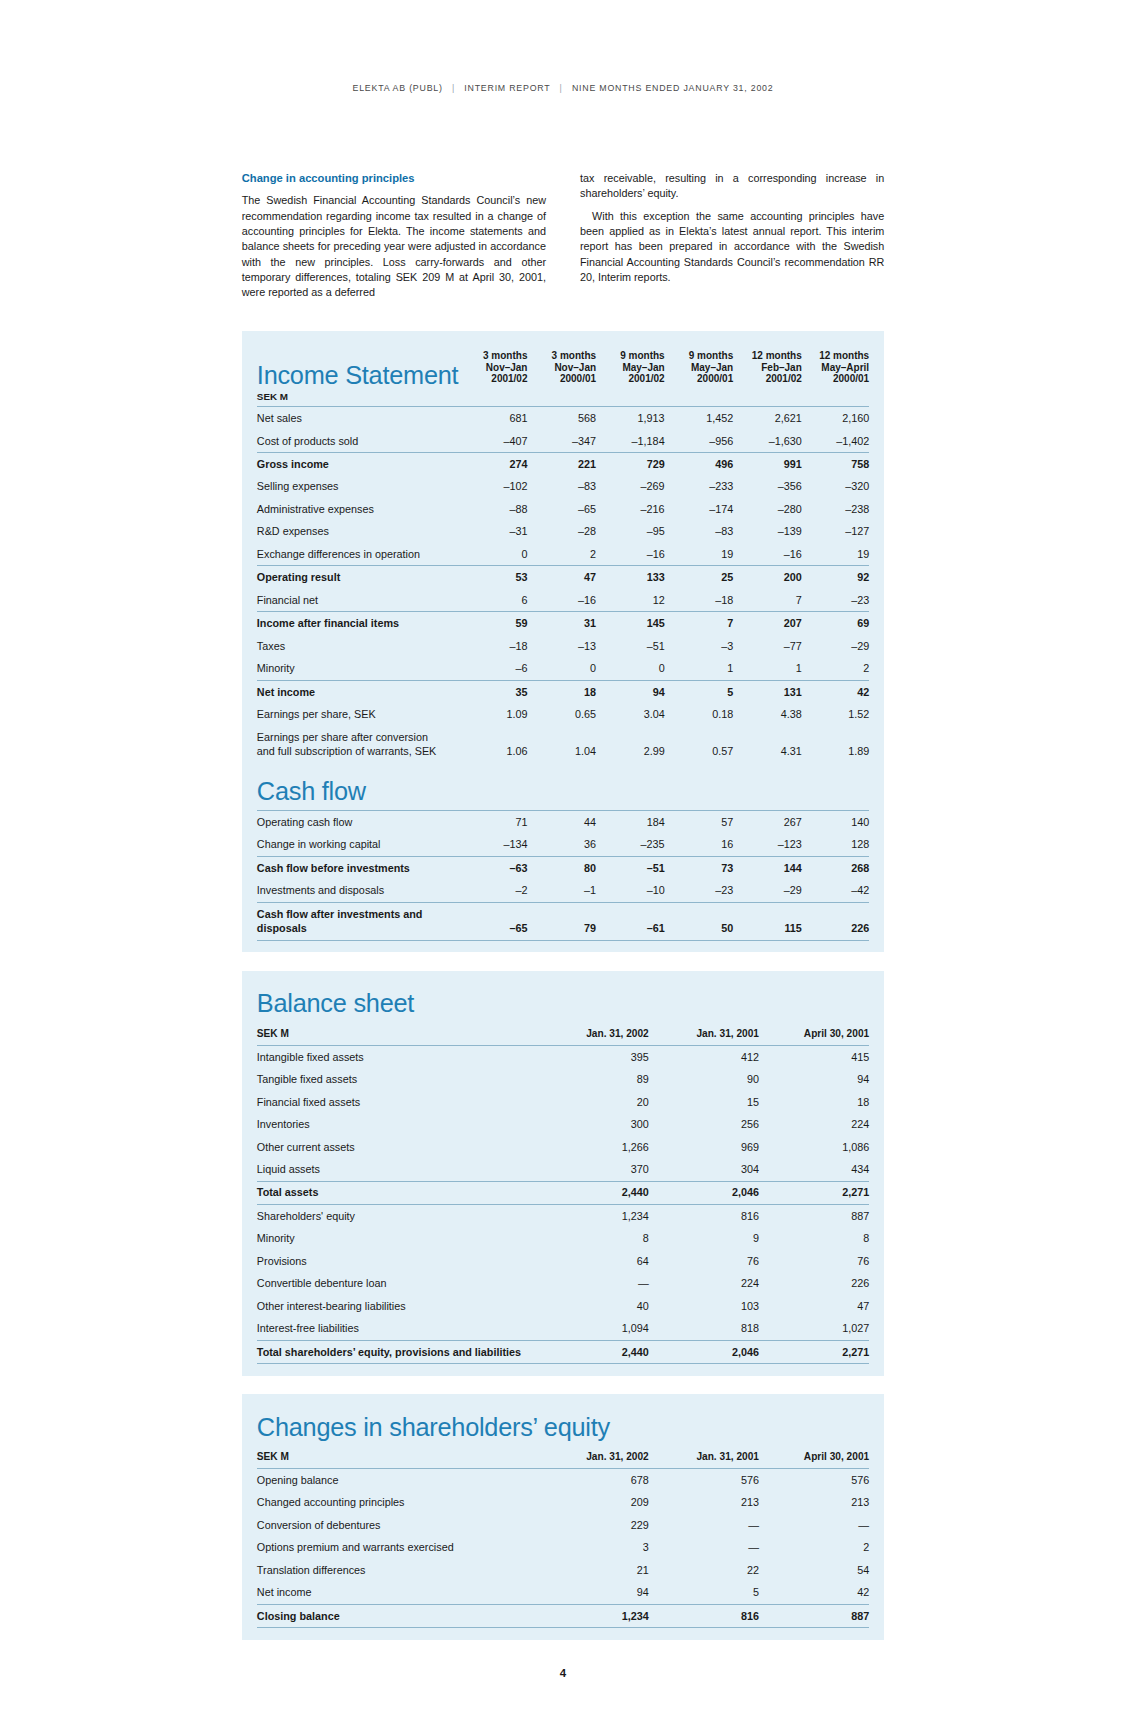ELEKTA AB (PUBL) | INTERIM REPORT | NINE MONTHS ENDED JANUARY 31, 2002
Change in accounting principles
The Swedish Financial Accounting Standards Council’s new recommendation regarding income tax resulted in a change of accounting principles for Elekta. The income statements and balance sheets for preceding year were adjusted in accordance with the new principles. Loss carry-forwards and other temporary differences, totaling SEK 209 M at April 30, 2001, were reported as a deferred
tax receivable, resulting in a corresponding increase in shareholders’ equity.
With this exception the same accounting principles have been applied as in Elekta’s latest annual report. This interim report has been prepared in accordance with the Swedish Financial Accounting Standards Council’s recommendation RR 20, Interim reports.
| Income Statement | 3 months Nov–Jan 2001/02 | 3 months Nov–Jan 2000/01 | 9 months May–Jan 2001/02 | 9 months May–Jan 2000/01 | 12 months Feb–Jan 2001/02 | 12 months May–April 2000/01 |
| --- | --- | --- | --- | --- | --- | --- |
| SEK M | | | | | | |
| Net sales | 681 | 568 | 1,913 | 1,452 | 2,621 | 2,160 |
| Cost of products sold | –407 | –347 | –1,184 | –956 | –1,630 | –1,402 |
| Gross income | 274 | 221 | 729 | 496 | 991 | 758 |
| Selling expenses | –102 | –83 | –269 | –233 | –356 | –320 |
| Administrative expenses | –88 | –65 | –216 | –174 | –280 | –238 |
| R&D expenses | –31 | –28 | –95 | –83 | –139 | –127 |
| Exchange differences in operation | 0 | 2 | –16 | 19 | –16 | 19 |
| Operating result | 53 | 47 | 133 | 25 | 200 | 92 |
| Financial net | 6 | –16 | 12 | –18 | 7 | –23 |
| Income after financial items | 59 | 31 | 145 | 7 | 207 | 69 |
| Taxes | –18 | –13 | –51 | –3 | –77 | –29 |
| Minority | –6 | 0 | 0 | 1 | 1 | 2 |
| Net income | 35 | 18 | 94 | 5 | 131 | 42 |
| Earnings per share, SEK | 1.09 | 0.65 | 3.04 | 0.18 | 4.38 | 1.52 |
| Earnings per share after conversion and full subscription of warrants, SEK | 1.06 | 1.04 | 2.99 | 0.57 | 4.31 | 1.89 |
Cash flow
| Operating cash flow | 71 | 44 | 184 | 57 | 267 | 140 |
| Change in working capital | –134 | 36 | –235 | 16 | –123 | 128 |
| Cash flow before investments | –63 | 80 | –51 | 73 | 144 | 268 |
| Investments and disposals | –2 | –1 | –10 | –23 | –29 | –42 |
| Cash flow after investments and disposals | –65 | 79 | –61 | 50 | 115 | 226 |
Balance sheet
| SEK M | Jan. 31, 2002 | Jan. 31, 2001 | April 30, 2001 |
| --- | --- | --- | --- |
| Intangible fixed assets | 395 | 412 | 415 |
| Tangible fixed assets | 89 | 90 | 94 |
| Financial fixed assets | 20 | 15 | 18 |
| Inventories | 300 | 256 | 224 |
| Other current assets | 1,266 | 969 | 1,086 |
| Liquid assets | 370 | 304 | 434 |
| Total assets | 2,440 | 2,046 | 2,271 |
| Shareholders' equity | 1,234 | 816 | 887 |
| Minority | 8 | 9 | 8 |
| Provisions | 64 | 76 | 76 |
| Convertible debenture loan | — | 224 | 226 |
| Other interest-bearing liabilities | 40 | 103 | 47 |
| Interest-free liabilities | 1,094 | 818 | 1,027 |
| Total shareholders’ equity, provisions and liabilities | 2,440 | 2,046 | 2,271 |
Changes in shareholders’ equity
| SEK M | Jan. 31, 2002 | Jan. 31, 2001 | April 30, 2001 |
| --- | --- | --- | --- |
| Opening balance | 678 | 576 | 576 |
| Changed accounting principles | 209 | 213 | 213 |
| Conversion of debentures | 229 | — | — |
| Options premium and warrants exercised | 3 | — | 2 |
| Translation differences | 21 | 22 | 54 |
| Net income | 94 | 5 | 42 |
| Closing balance | 1,234 | 816 | 887 |
4